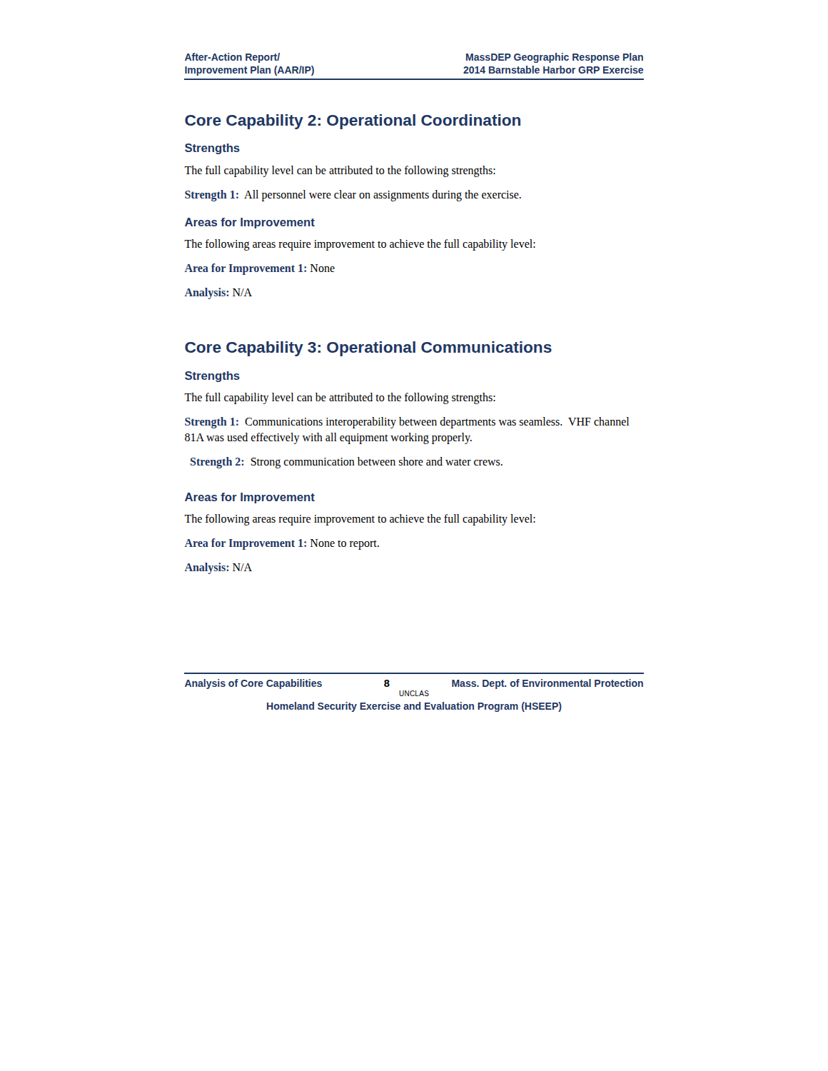| After-Action Report/ | MassDEP Geographic Response Plan |
| Improvement Plan (AAR/IP) | 2014 Barnstable Harbor GRP Exercise |
Core Capability 2: Operational Coordination
Strengths
The full capability level can be attributed to the following strengths:
Strength 1: All personnel were clear on assignments during the exercise.
Areas for Improvement
The following areas require improvement to achieve the full capability level:
Area for Improvement 1: None
Analysis: N/A
Core Capability 3: Operational Communications
Strengths
The full capability level can be attributed to the following strengths:
Strength 1: Communications interoperability between departments was seamless. VHF channel 81A was used effectively with all equipment working properly.
Strength 2: Strong communication between shore and water crews.
Areas for Improvement
The following areas require improvement to achieve the full capability level:
Area for Improvement 1: None to report.
Analysis: N/A
Analysis of Core Capabilities 8 Mass. Dept. of Environmental Protection
UNCLAS
Homeland Security Exercise and Evaluation Program (HSEEP)